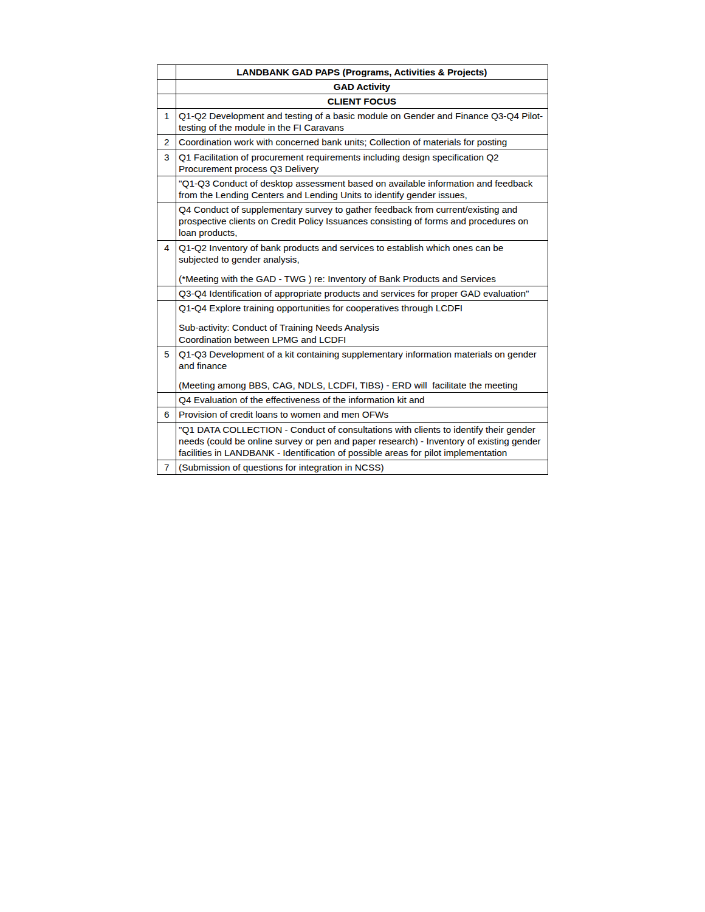| | LANDBANK GAD PAPS (Programs, Activities & Projects) |
| | GAD Activity |
| | CLIENT FOCUS |
| 1 | Q1-Q2 Development and testing of a basic module on Gender and Finance Q3-Q4 Pilot-testing of the module in the FI Caravans |
| 2 | Coordination work with concerned bank units; Collection of materials for posting |
| 3 | Q1 Facilitation of procurement requirements including design specification Q2 Procurement process Q3 Delivery |
| | "Q1-Q3 Conduct of desktop assessment based on available information and feedback from the Lending Centers and Lending Units to identify gender issues, |
| | Q4 Conduct of supplementary survey to gather feedback from current/existing and prospective clients on Credit Policy Issuances consisting of forms and procedures on loan products, |
| 4 | Q1-Q2 Inventory of bank products and services to establish which ones can be subjected to gender analysis, (*Meeting with the GAD - TWG ) re: Inventory of Bank Products and Services |
| | Q3-Q4 Identification of appropriate products and services for proper GAD evaluation" |
| | Q1-Q4 Explore training opportunities for cooperatives through LCDFI Sub-activity: Conduct of Training Needs Analysis Coordination between LPMG and LCDFI |
| 5 | Q1-Q3 Development of a kit containing supplementary information materials on gender and finance (Meeting among BBS, CAG, NDLS, LCDFI, TIBS) - ERD will facilitate the meeting |
| | Q4 Evaluation of the effectiveness of the information kit and |
| 6 | Provision of credit loans to women and men OFWs |
| | "Q1 DATA COLLECTION - Conduct of consultations with clients to identify their gender needs (could be online survey or pen and paper research) - Inventory of existing gender facilities in LANDBANK - Identification of possible areas for pilot implementation |
| 7 | (Submission of questions for integration in NCSS) |